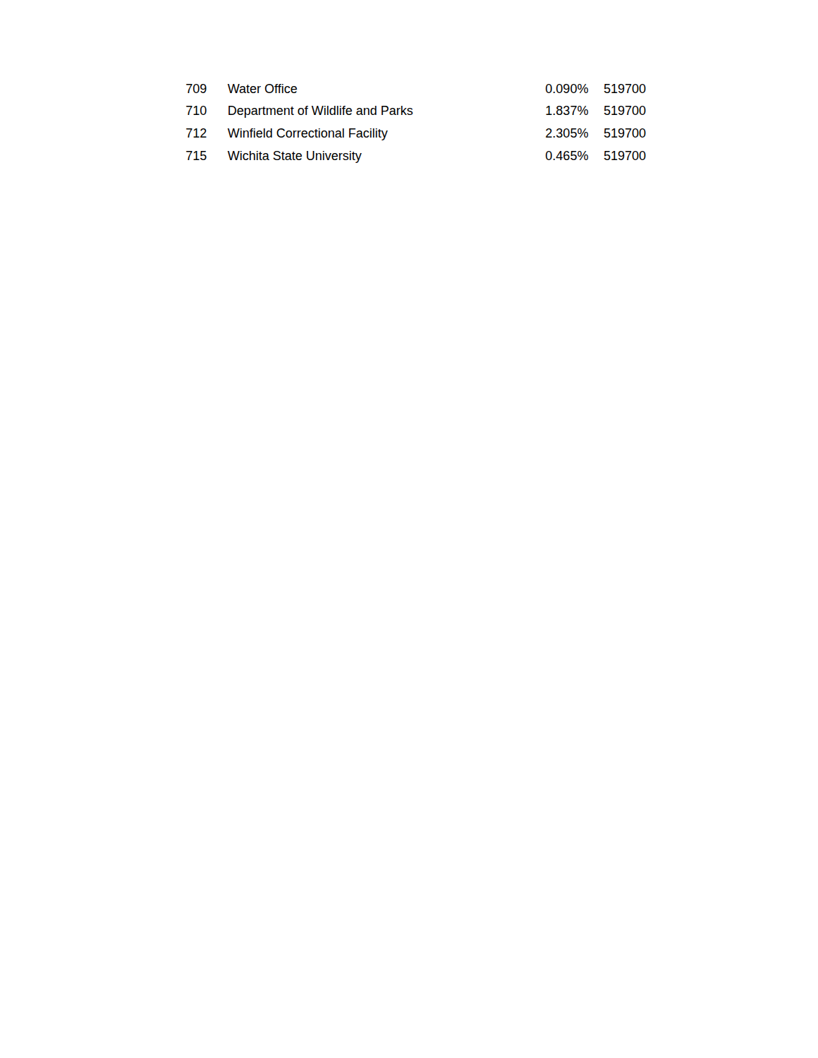| 709 | Water Office | 0.090% | 519700 |
| 710 | Department of Wildlife and Parks | 1.837% | 519700 |
| 712 | Winfield Correctional Facility | 2.305% | 519700 |
| 715 | Wichita State University | 0.465% | 519700 |